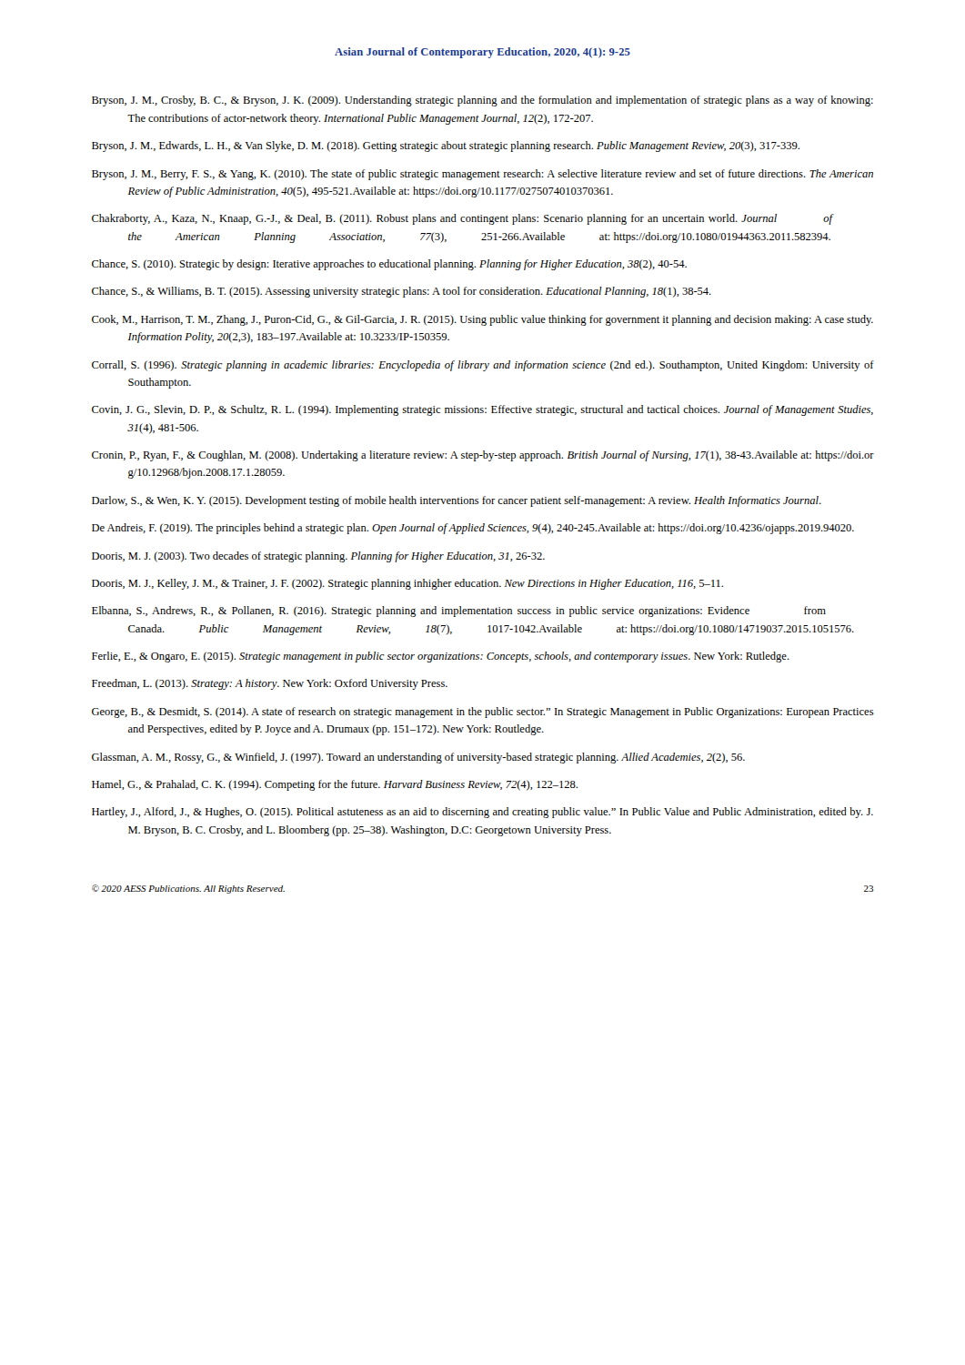Asian Journal of Contemporary Education, 2020, 4(1): 9-25
Bryson, J. M., Crosby, B. C., & Bryson, J. K. (2009). Understanding strategic planning and the formulation and implementation of strategic plans as a way of knowing: The contributions of actor-network theory. International Public Management Journal, 12(2), 172-207.
Bryson, J. M., Edwards, L. H., & Van Slyke, D. M. (2018). Getting strategic about strategic planning research. Public Management Review, 20(3), 317-339.
Bryson, J. M., Berry, F. S., & Yang, K. (2010). The state of public strategic management research: A selective literature review and set of future directions. The American Review of Public Administration, 40(5), 495-521.Available at: https://doi.org/10.1177/0275074010370361.
Chakraborty, A., Kaza, N., Knaap, G.-J., & Deal, B. (2011). Robust plans and contingent plans: Scenario planning for an uncertain world. Journal of the American Planning Association, 77(3), 251-266.Available at: https://doi.org/10.1080/01944363.2011.582394.
Chance, S. (2010). Strategic by design: Iterative approaches to educational planning. Planning for Higher Education, 38(2), 40-54.
Chance, S., & Williams, B. T. (2015). Assessing university strategic plans: A tool for consideration. Educational Planning, 18(1), 38-54.
Cook, M., Harrison, T. M., Zhang, J., Puron-Cid, G., & Gil-Garcia, J. R. (2015). Using public value thinking for government it planning and decision making: A case study. Information Polity, 20(2,3), 183–197.Available at: 10.3233/IP-150359.
Corrall, S. (1996). Strategic planning in academic libraries: Encyclopedia of library and information science (2nd ed.). Southampton, United Kingdom: University of Southampton.
Covin, J. G., Slevin, D. P., & Schultz, R. L. (1994). Implementing strategic missions: Effective strategic, structural and tactical choices. Journal of Management Studies, 31(4), 481-506.
Cronin, P., Ryan, F., & Coughlan, M. (2008). Undertaking a literature review: A step-by-step approach. British Journal of Nursing, 17(1), 38-43.Available at: https://doi.org/10.12968/bjon.2008.17.1.28059.
Darlow, S., & Wen, K. Y. (2015). Development testing of mobile health interventions for cancer patient self-management: A review. Health Informatics Journal.
De Andreis, F. (2019). The principles behind a strategic plan. Open Journal of Applied Sciences, 9(4), 240-245.Available at: https://doi.org/10.4236/ojapps.2019.94020.
Dooris, M. J. (2003). Two decades of strategic planning. Planning for Higher Education, 31, 26-32.
Dooris, M. J., Kelley, J. M., & Trainer, J. F. (2002). Strategic planning inhigher education. New Directions in Higher Education, 116, 5–11.
Elbanna, S., Andrews, R., & Pollanen, R. (2016). Strategic planning and implementation success in public service organizations: Evidence from Canada. Public Management Review, 18(7), 1017-1042.Available at: https://doi.org/10.1080/14719037.2015.1051576.
Ferlie, E., & Ongaro, E. (2015). Strategic management in public sector organizations: Concepts, schools, and contemporary issues. New York: Rutledge.
Freedman, L. (2013). Strategy: A history. New York: Oxford University Press.
George, B., & Desmidt, S. (2014). A state of research on strategic management in the public sector.” In Strategic Management in Public Organizations: European Practices and Perspectives, edited by P. Joyce and A. Drumaux (pp. 151–172). New York: Routledge.
Glassman, A. M., Rossy, G., & Winfield, J. (1997). Toward an understanding of university-based strategic planning. Allied Academies, 2(2), 56.
Hamel, G., & Prahalad, C. K. (1994). Competing for the future. Harvard Business Review, 72(4), 122–128.
Hartley, J., Alford, J., & Hughes, O. (2015). Political astuteness as an aid to discerning and creating public value.” In Public Value and Public Administration, edited by. J. M. Bryson, B. C. Crosby, and L. Bloomberg (pp. 25–38). Washington, D.C: Georgetown University Press.
© 2020 AESS Publications. All Rights Reserved.
23